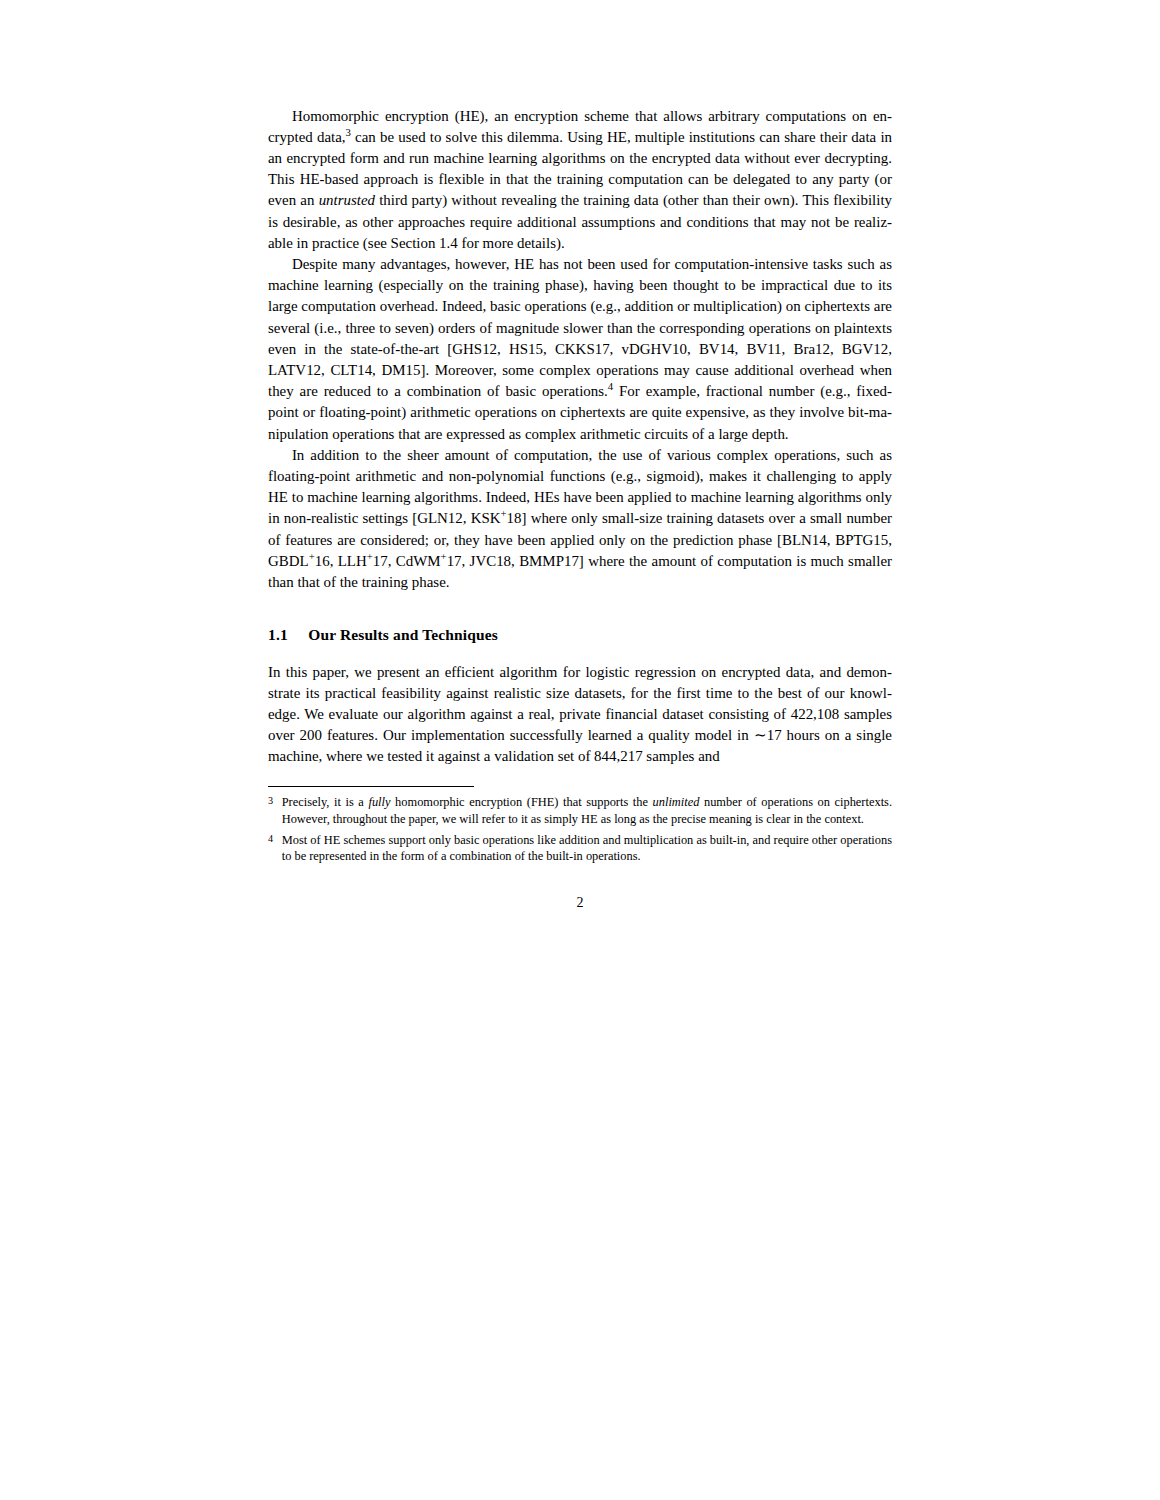Homomorphic encryption (HE), an encryption scheme that allows arbitrary computations on encrypted data,3 can be used to solve this dilemma. Using HE, multiple institutions can share their data in an encrypted form and run machine learning algorithms on the encrypted data without ever decrypting. This HE-based approach is flexible in that the training computation can be delegated to any party (or even an untrusted third party) without revealing the training data (other than their own). This flexibility is desirable, as other approaches require additional assumptions and conditions that may not be realizable in practice (see Section 1.4 for more details).
Despite many advantages, however, HE has not been used for computation-intensive tasks such as machine learning (especially on the training phase), having been thought to be impractical due to its large computation overhead. Indeed, basic operations (e.g., addition or multiplication) on ciphertexts are several (i.e., three to seven) orders of magnitude slower than the corresponding operations on plaintexts even in the state-of-the-art [GHS12, HS15, CKKS17, vDGHV10, BV14, BV11, Bra12, BGV12, LATV12, CLT14, DM15]. Moreover, some complex operations may cause additional overhead when they are reduced to a combination of basic operations.4 For example, fractional number (e.g., fixed-point or floating-point) arithmetic operations on ciphertexts are quite expensive, as they involve bit-manipulation operations that are expressed as complex arithmetic circuits of a large depth.
In addition to the sheer amount of computation, the use of various complex operations, such as floating-point arithmetic and non-polynomial functions (e.g., sigmoid), makes it challenging to apply HE to machine learning algorithms. Indeed, HEs have been applied to machine learning algorithms only in non-realistic settings [GLN12, KSK+18] where only small-size training datasets over a small number of features are considered; or, they have been applied only on the prediction phase [BLN14, BPTG15, GBDL+16, LLH+17, CdWM+17, JVC18, BMMP17] where the amount of computation is much smaller than that of the training phase.
1.1 Our Results and Techniques
In this paper, we present an efficient algorithm for logistic regression on encrypted data, and demonstrate its practical feasibility against realistic size datasets, for the first time to the best of our knowledge. We evaluate our algorithm against a real, private financial dataset consisting of 422,108 samples over 200 features. Our implementation successfully learned a quality model in ∼17 hours on a single machine, where we tested it against a validation set of 844,217 samples and
3
Precisely, it is a fully homomorphic encryption (FHE) that supports the unlimited number of operations on ciphertexts. However, throughout the paper, we will refer to it as simply HE as long as the precise meaning is clear in the context.
4
Most of HE schemes support only basic operations like addition and multiplication as built-in, and require other operations to be represented in the form of a combination of the built-in operations.
2